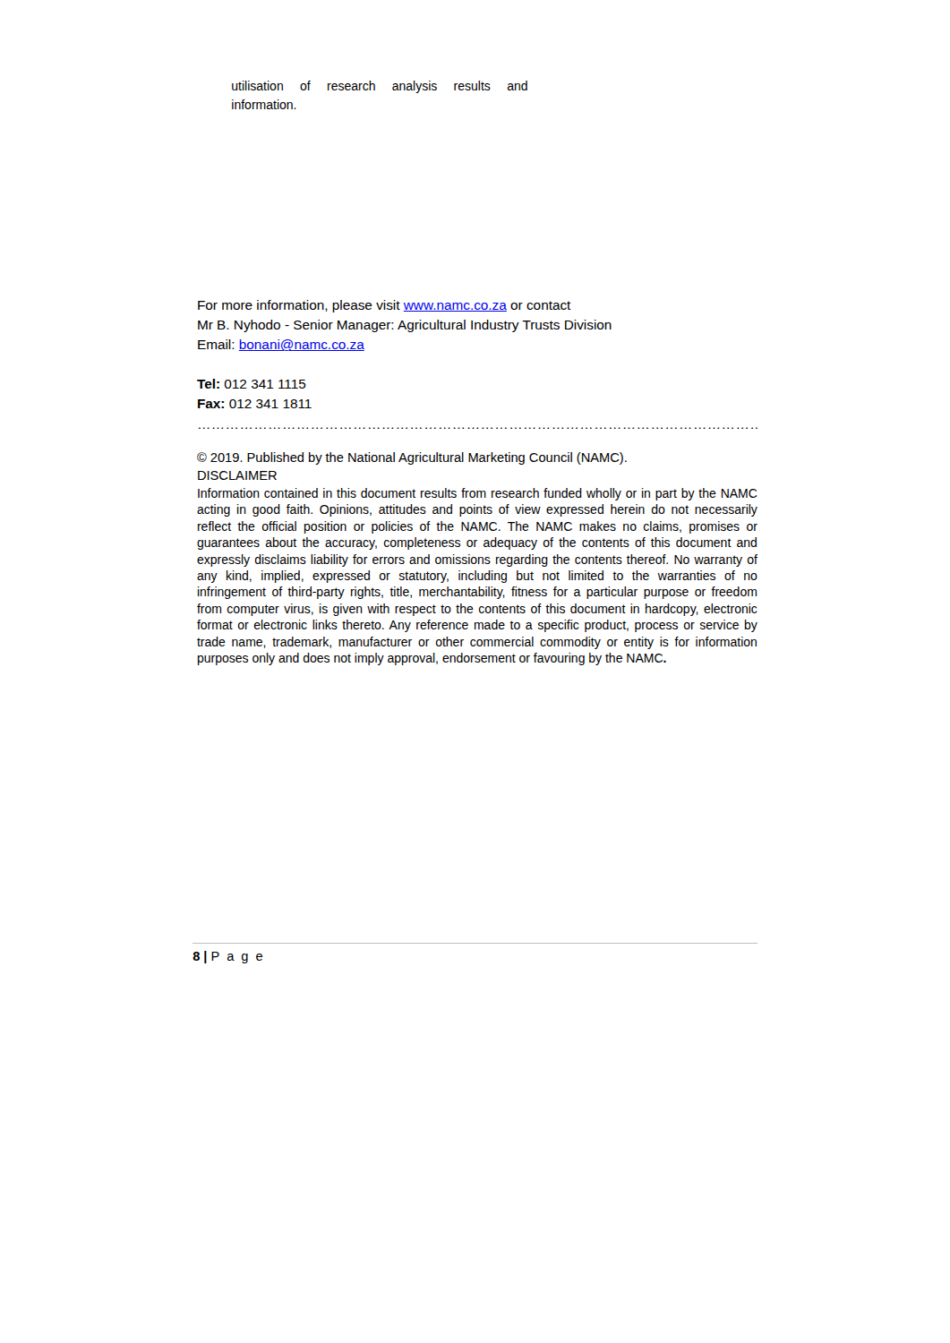utilisation of research analysis results and information.
For more information, please visit www.namc.co.za or contact
Mr B. Nyhodo - Senior Manager: Agricultural Industry Trusts Division
Email: bonani@namc.co.za
Tel: 012 341 1115
Fax: 012 341 1811
………………………………………………………………………………………………………………
© 2019. Published by the National Agricultural Marketing Council (NAMC).
DISCLAIMER
Information contained in this document results from research funded wholly or in part by the NAMC acting in good faith. Opinions, attitudes and points of view expressed herein do not necessarily reflect the official position or policies of the NAMC. The NAMC makes no claims, promises or guarantees about the accuracy, completeness or adequacy of the contents of this document and expressly disclaims liability for errors and omissions regarding the contents thereof. No warranty of any kind, implied, expressed or statutory, including but not limited to the warranties of no infringement of third-party rights, title, merchantability, fitness for a particular purpose or freedom from computer virus, is given with respect to the contents of this document in hardcopy, electronic format or electronic links thereto. Any reference made to a specific product, process or service by trade name, trademark, manufacturer or other commercial commodity or entity is for information purposes only and does not imply approval, endorsement or favouring by the NAMC.
8 | P a g e